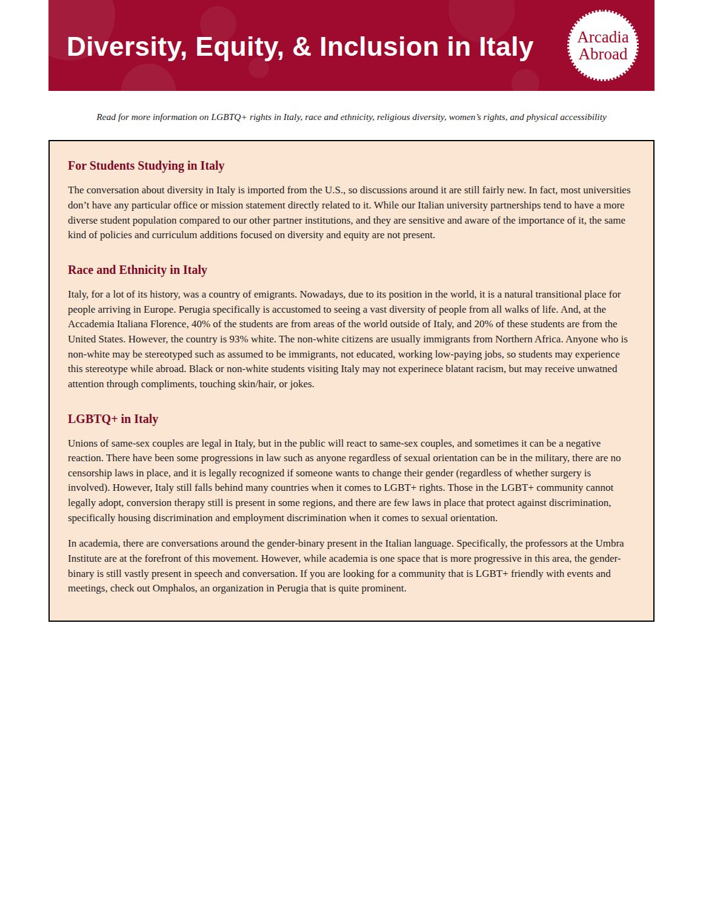Diversity, Equity, & Inclusion in Italy
Arcadia Abroad
Read for more information on LGBTQ+ rights in Italy, race and ethnicity, religious diversity, women’s rights, and physical accessibility
For Students Studying in Italy
The conversation about diversity in Italy is imported from the U.S., so discussions around it are still fairly new. In fact, most universities don’t have any particular office or mission statement directly related to it. While our Italian university partnerships tend to have a more diverse student population compared to our other partner institutions, and they are sensitive and aware of the importance of it, the same kind of policies and curriculum additions focused on diversity and equity are not present.
Race and Ethnicity in Italy
Italy, for a lot of its history, was a country of emigrants. Nowadays, due to its position in the world, it is a natural transitional place for people arriving in Europe. Perugia specifically is accustomed to seeing a vast diversity of people from all walks of life. And, at the Accademia Italiana Florence, 40% of the students are from areas of the world outside of Italy, and 20% of these students are from the United States. However, the country is 93% white. The non-white citizens are usually immigrants from Northern Africa. Anyone who is non-white may be stereotyped such as assumed to be immigrants, not educated, working low-paying jobs, so students may experience this stereotype while abroad. Black or non-white students visiting Italy may not experinece blatant racism, but may receive unwatned attention through compliments, touching skin/hair, or jokes.
LGBTQ+ in Italy
Unions of same-sex couples are legal in Italy, but in the public will react to same-sex couples, and sometimes it can be a negative reaction. There have been some progressions in law such as anyone regardless of sexual orientation can be in the military, there are no censorship laws in place, and it is legally recognized if someone wants to change their gender (regardless of whether surgery is involved). However, Italy still falls behind many countries when it comes to LGBT+ rights. Those in the LGBT+ community cannot legally adopt, conversion therapy still is present in some regions, and there are few laws in place that protect against discrimination, specifically housing discrimination and employment discrimination when it comes to sexual orientation.
In academia, there are conversations around the gender-binary present in the Italian language. Specifically, the professors at the Umbra Institute are at the forefront of this movement. However, while academia is one space that is more progressive in this area, the gender-binary is still vastly present in speech and conversation. If you are looking for a community that is LGBT+ friendly with events and meetings, check out Omphalos, an organization in Perugia that is quite prominent.